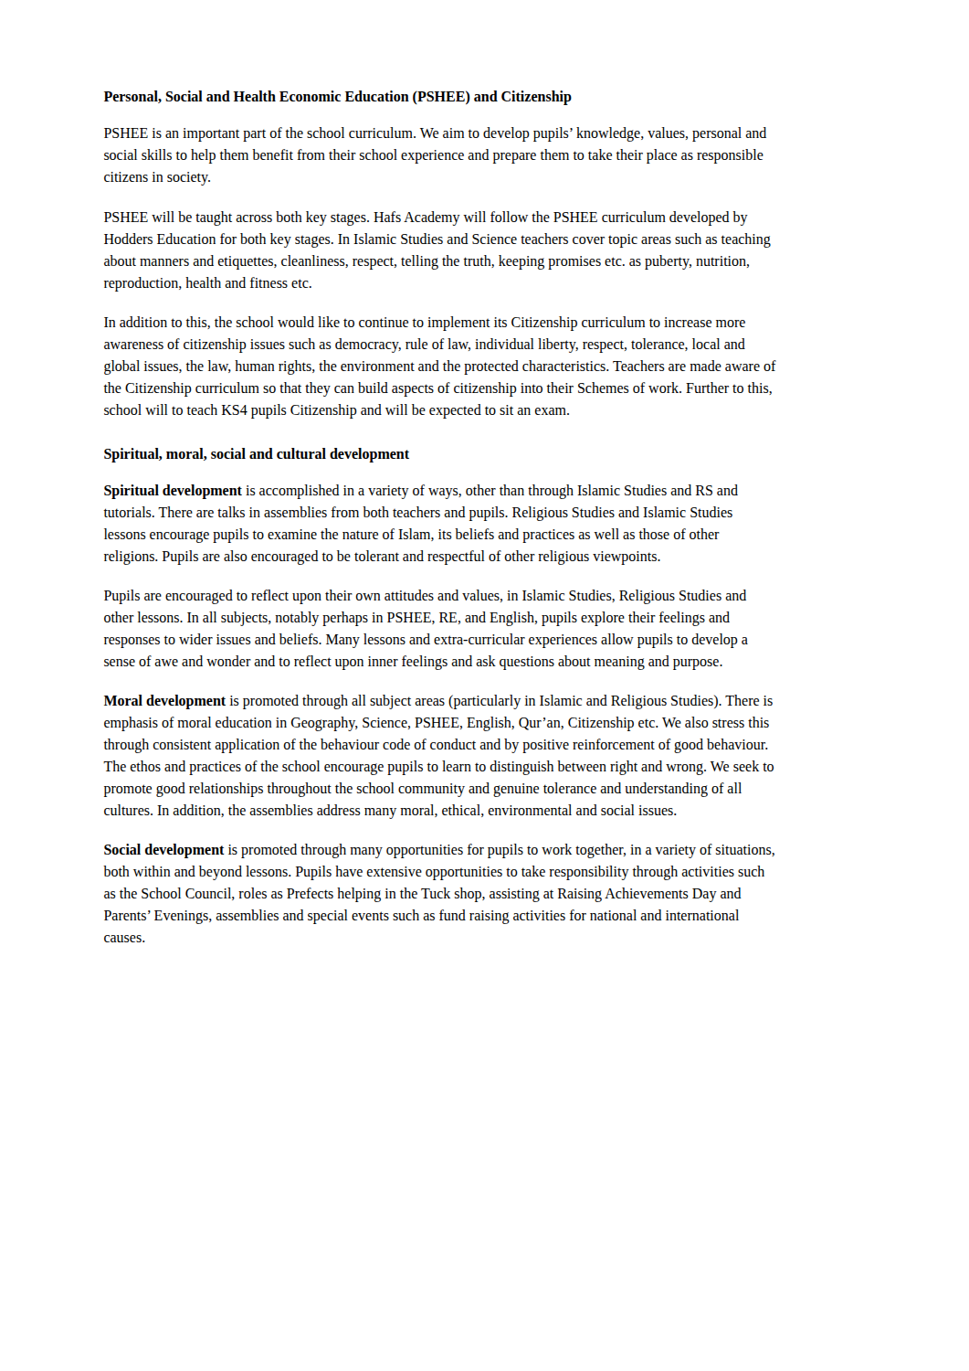Personal, Social and Health Economic Education (PSHEE) and Citizenship
PSHEE is an important part of the school curriculum. We aim to develop pupils’ knowledge, values, personal and social skills to help them benefit from their school experience and prepare them to take their place as responsible citizens in society.
PSHEE will be taught across both key stages. Hafs Academy will follow the PSHEE curriculum developed by Hodders Education for both key stages. In Islamic Studies and Science teachers cover topic areas such as teaching about manners and etiquettes, cleanliness, respect, telling the truth, keeping promises etc. as puberty, nutrition, reproduction, health and fitness etc.
In addition to this, the school would like to continue to implement its Citizenship curriculum to increase more awareness of citizenship issues such as democracy, rule of law, individual liberty, respect, tolerance, local and global issues, the law, human rights, the environment and the protected characteristics. Teachers are made aware of the Citizenship curriculum so that they can build aspects of citizenship into their Schemes of work. Further to this, school will to teach KS4 pupils Citizenship and will be expected to sit an exam.
Spiritual, moral, social and cultural development
Spiritual development is accomplished in a variety of ways, other than through Islamic Studies and RS and tutorials. There are talks in assemblies from both teachers and pupils. Religious Studies and Islamic Studies lessons encourage pupils to examine the nature of Islam, its beliefs and practices as well as those of other religions. Pupils are also encouraged to be tolerant and respectful of other religious viewpoints.
Pupils are encouraged to reflect upon their own attitudes and values, in Islamic Studies, Religious Studies and other lessons. In all subjects, notably perhaps in PSHEE, RE, and English, pupils explore their feelings and responses to wider issues and beliefs. Many lessons and extra-curricular experiences allow pupils to develop a sense of awe and wonder and to reflect upon inner feelings and ask questions about meaning and purpose.
Moral development is promoted through all subject areas (particularly in Islamic and Religious Studies). There is emphasis of moral education in Geography, Science, PSHEE, English, Qur’an, Citizenship etc. We also stress this through consistent application of the behaviour code of conduct and by positive reinforcement of good behaviour. The ethos and practices of the school encourage pupils to learn to distinguish between right and wrong. We seek to promote good relationships throughout the school community and genuine tolerance and understanding of all cultures. In addition, the assemblies address many moral, ethical, environmental and social issues.
Social development is promoted through many opportunities for pupils to work together, in a variety of situations, both within and beyond lessons. Pupils have extensive opportunities to take responsibility through activities such as the School Council, roles as Prefects helping in the Tuck shop, assisting at Raising Achievements Day and Parents’ Evenings, assemblies and special events such as fund raising activities for national and international causes.